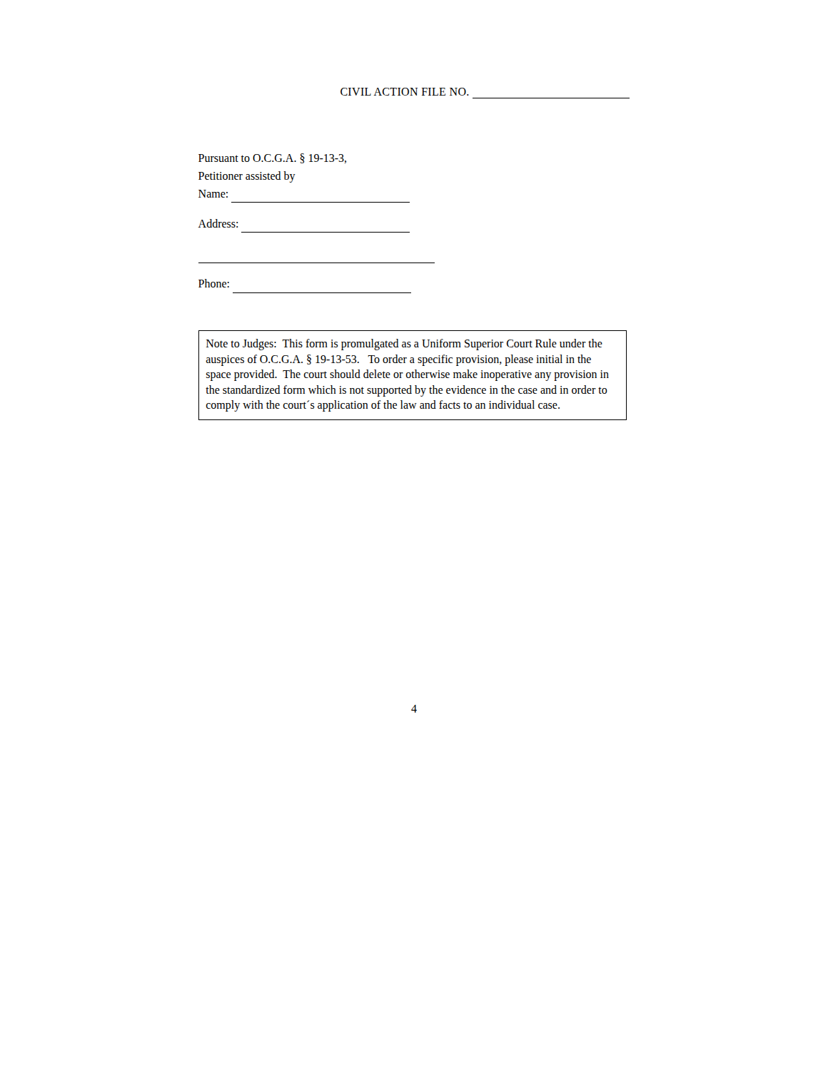CIVIL ACTION FILE NO.
Pursuant to O.C.G.A. § 19-13-3,
Petitioner assisted by
Name:
Address:
Phone:
Note to Judges: This form is promulgated as a Uniform Superior Court Rule under the auspices of O.C.G.A. § 19-13-53. To order a specific provision, please initial in the space provided. The court should delete or otherwise make inoperative any provision in the standardized form which is not supported by the evidence in the case and in order to comply with the court´s application of the law and facts to an individual case.
4